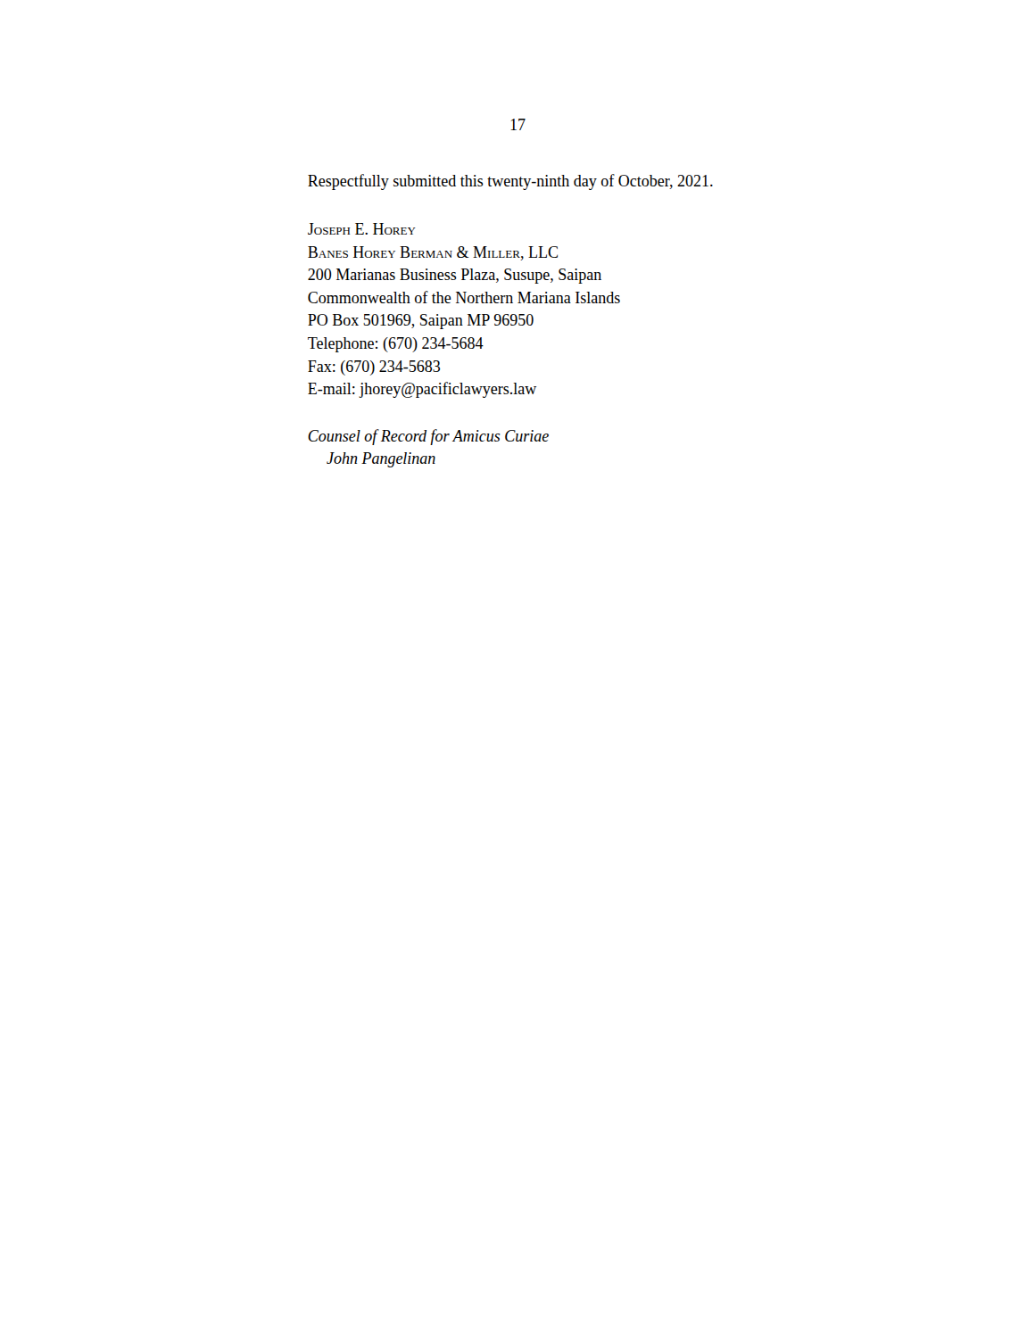17
Respectfully submitted this twenty-ninth day of October, 2021.
Joseph E. Horey
Banes Horey Berman & Miller, LLC
200 Marianas Business Plaza, Susupe, Saipan
Commonwealth of the Northern Mariana Islands
PO Box 501969, Saipan MP 96950
Telephone: (670) 234-5684
Fax: (670) 234-5683
E-mail: jhorey@pacificlawyers.law
Counsel of Record for Amicus Curiae
John Pangelinan